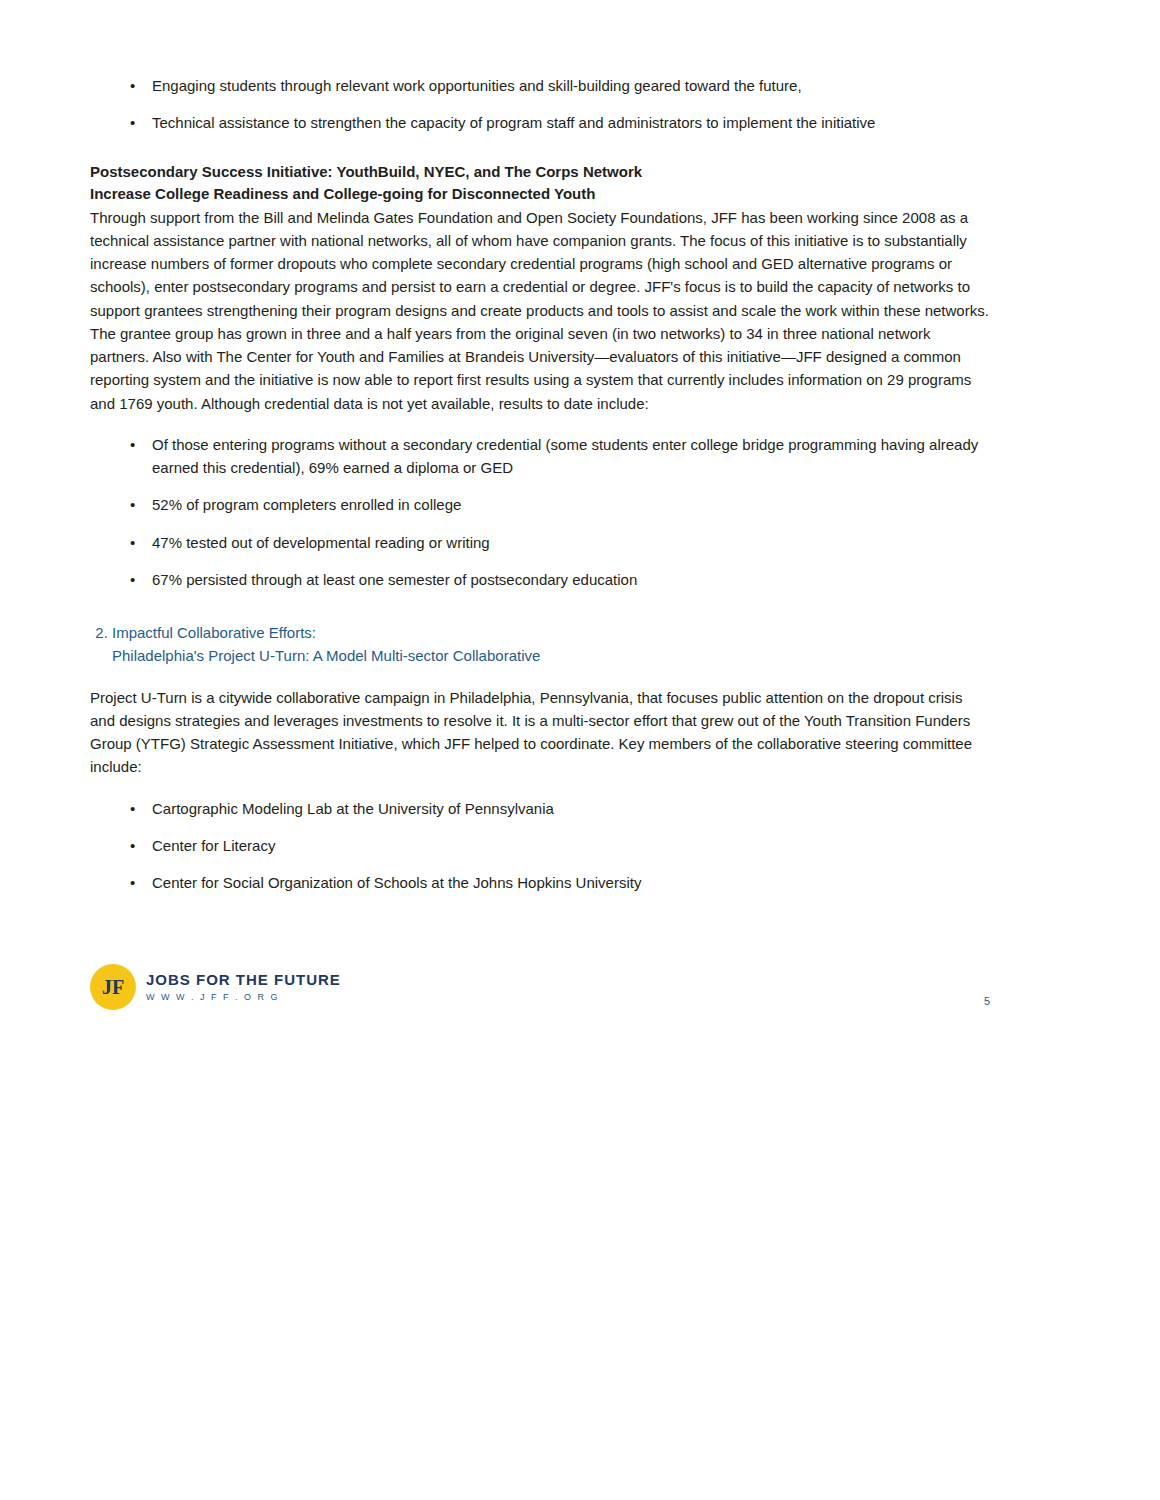Engaging students through relevant work opportunities and skill-building geared toward the future,
Technical assistance to strengthen the capacity of program staff and administrators to implement the initiative
Postsecondary Success Initiative: YouthBuild, NYEC, and The Corps Network
Increase College Readiness and College-going for Disconnected Youth
Through support from the Bill and Melinda Gates Foundation and Open Society Foundations, JFF has been working since 2008 as a technical assistance partner with national networks, all of whom have companion grants. The focus of this initiative is to substantially increase numbers of former dropouts who complete secondary credential programs (high school and GED alternative programs or schools), enter postsecondary programs and persist to earn a credential or degree. JFF's focus is to build the capacity of networks to support grantees strengthening their program designs and create products and tools to assist and scale the work within these networks. The grantee group has grown in three and a half years from the original seven (in two networks) to 34 in three national network partners. Also with The Center for Youth and Families at Brandeis University—evaluators of this initiative—JFF designed a common reporting system and the initiative is now able to report first results using a system that currently includes information on 29 programs and 1769 youth. Although credential data is not yet available, results to date include:
Of those entering programs without a secondary credential (some students enter college bridge programming having already earned this credential), 69% earned a diploma or GED
52% of program completers enrolled in college
47% tested out of developmental reading or writing
67% persisted through at least one semester of postsecondary education
Impactful Collaborative Efforts:
Philadelphia's Project U-Turn: A Model Multi-sector Collaborative
Project U-Turn is a citywide collaborative campaign in Philadelphia, Pennsylvania, that focuses public attention on the dropout crisis and designs strategies and leverages investments to resolve it. It is a multi-sector effort that grew out of the Youth Transition Funders Group (YTFG) Strategic Assessment Initiative, which JFF helped to coordinate. Key members of the collaborative steering committee include:
Cartographic Modeling Lab at the University of Pennsylvania
Center for Literacy
Center for Social Organization of Schools at the Johns Hopkins University
JF
JOBS FOR THE FUTURE
W W W . J F F . O R G
5